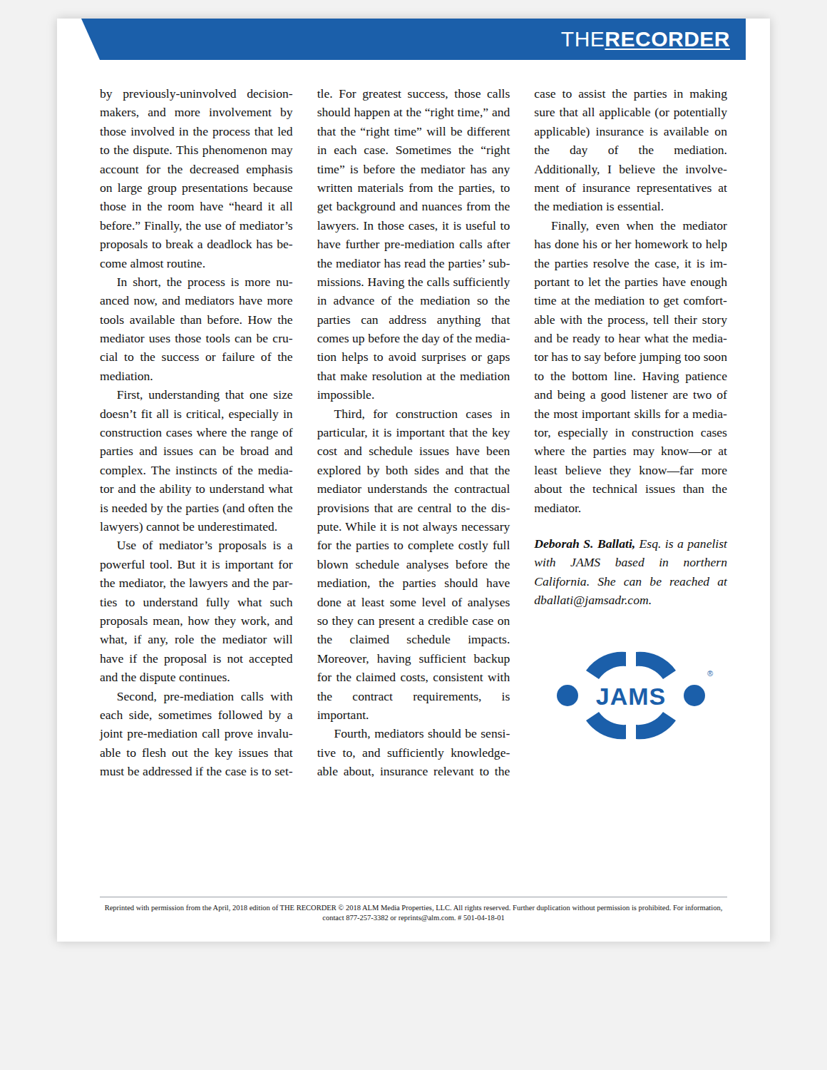THE RECORDER
by previously-uninvolved decision-makers, and more involvement by those involved in the process that led to the dispute. This phenomenon may account for the decreased emphasis on large group presentations because those in the room have “heard it all before.” Finally, the use of mediator’s proposals to break a deadlock has become almost routine.
In short, the process is more nuanced now, and mediators have more tools available than before. How the mediator uses those tools can be crucial to the success or failure of the mediation.
First, understanding that one size doesn’t fit all is critical, especially in construction cases where the range of parties and issues can be broad and complex. The instincts of the mediator and the ability to understand what is needed by the parties (and often the lawyers) cannot be underestimated.
Use of mediator’s proposals is a powerful tool. But it is important for the mediator, the lawyers and the parties to understand fully what such proposals mean, how they work, and what, if any, role the mediator will have if the proposal is not accepted and the dispute continues.
Second, pre-mediation calls with each side, sometimes followed by a joint pre-mediation call prove invaluable to flesh out the key issues that must be addressed if the case is to settle. For greatest success, those calls should happen at the “right time,” and that the “right time” will be different in each case. Sometimes the “right time” is before the mediator has any written materials from the parties, to get background and nuances from the lawyers. In those cases, it is useful to have further pre-mediation calls after the mediator has read the parties’ submissions. Having the calls sufficiently in advance of the mediation so the parties can address anything that comes up before the day of the mediation helps to avoid surprises or gaps that make resolution at the mediation impossible.
Third, for construction cases in particular, it is important that the key cost and schedule issues have been explored by both sides and that the mediator understands the contractual provisions that are central to the dispute. While it is not always necessary for the parties to complete costly full blown schedule analyses before the mediation, the parties should have done at least some level of analyses so they can present a credible case on the claimed schedule impacts. Moreover, having sufficient backup for the claimed costs, consistent with the contract requirements, is important.
Fourth, mediators should be sensitive to, and sufficiently knowledgeable about, insurance relevant to the case to assist the parties in making sure that all applicable (or potentially applicable) insurance is available on the day of the mediation. Additionally, I believe the involvement of insurance representatives at the mediation is essential.
Finally, even when the mediator has done his or her homework to help the parties resolve the case, it is important to let the parties have enough time at the mediation to get comfortable with the process, tell their story and be ready to hear what the mediator has to say before jumping too soon to the bottom line. Having patience and being a good listener are two of the most important skills for a mediator, especially in construction cases where the parties may know—or at least believe they know—far more about the technical issues than the mediator.
Deborah S. Ballati, Esq. is a panelist with JAMS based in northern California. She can be reached at dballati@jamsadr.com.
JAMS ®
Reprinted with permission from the April, 2018 edition of THE RECORDER © 2018 ALM Media Properties, LLC. All rights reserved. Further duplication without permission is prohibited. For information, contact 877-257-3382 or reprints@alm.com. # 501-04-18-01